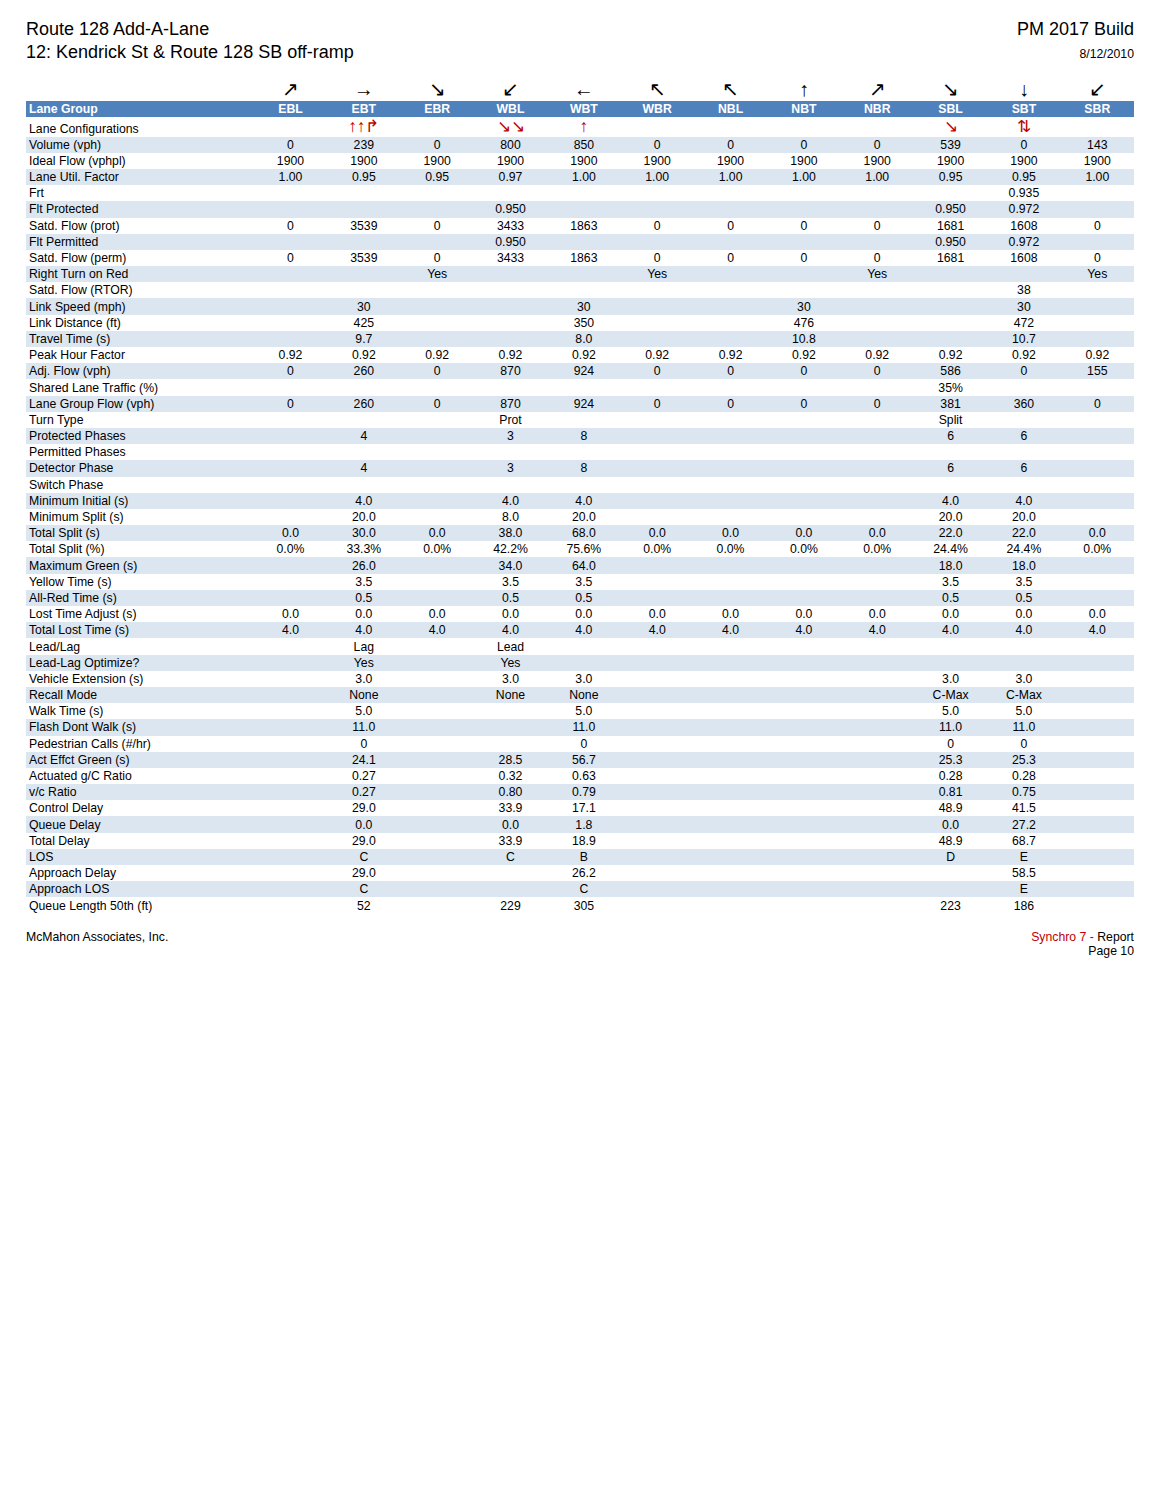Route 128 Add-A-Lane
12: Kendrick St & Route 128 SB off-ramp
PM 2017 Build
8/12/2010
| | ↗ | → | ↘ | ↙ | ← | ↖ | ↖ | ↑ | ↗ | ↘ | ↓ | ↙ |
| Lane Group | EBL | EBT | EBR | WBL | WBT | WBR | NBL | NBT | NBR | SBL | SBT | SBR |
| Lane Configurations | | ↑↑↱ | | ↘↘ | ↑ | | | | | ↘ | ⇅ | |
| Volume (vph) | 0 | 239 | 0 | 800 | 850 | 0 | 0 | 0 | 0 | 539 | 0 | 143 |
| Ideal Flow (vphpl) | 1900 | 1900 | 1900 | 1900 | 1900 | 1900 | 1900 | 1900 | 1900 | 1900 | 1900 | 1900 |
| Lane Util. Factor | 1.00 | 0.95 | 0.95 | 0.97 | 1.00 | 1.00 | 1.00 | 1.00 | 1.00 | 0.95 | 0.95 | 1.00 |
| Frt | | | | | | | | | | | 0.935 | |
| Flt Protected | | | | 0.950 | | | | | | 0.950 | 0.972 | |
| Satd. Flow (prot) | 0 | 3539 | 0 | 3433 | 1863 | 0 | 0 | 0 | 0 | 1681 | 1608 | 0 |
| Flt Permitted | | | | 0.950 | | | | | | 0.950 | 0.972 | |
| Satd. Flow (perm) | 0 | 3539 | 0 | 3433 | 1863 | 0 | 0 | 0 | 0 | 1681 | 1608 | 0 |
| Right Turn on Red | | | Yes | | | Yes | | | Yes | | | Yes |
| Satd. Flow (RTOR) | | | | | | | | | | | 38 | |
| Link Speed (mph) | | 30 | | | 30 | | | 30 | | | 30 | |
| Link Distance (ft) | | 425 | | | 350 | | | 476 | | | 472 | |
| Travel Time (s) | | 9.7 | | | 8.0 | | | 10.8 | | | 10.7 | |
| Peak Hour Factor | 0.92 | 0.92 | 0.92 | 0.92 | 0.92 | 0.92 | 0.92 | 0.92 | 0.92 | 0.92 | 0.92 | 0.92 |
| Adj. Flow (vph) | 0 | 260 | 0 | 870 | 924 | 0 | 0 | 0 | 0 | 586 | 0 | 155 |
| Shared Lane Traffic (%) | | | | | | | | | | 35% | | |
| Lane Group Flow (vph) | 0 | 260 | 0 | 870 | 924 | 0 | 0 | 0 | 0 | 381 | 360 | 0 |
| Turn Type | | | | Prot | | | | | | Split | | |
| Protected Phases | | 4 | | 3 | 8 | | | | | 6 | 6 | |
| Permitted Phases | | | | | | | | | | | | |
| Detector Phase | | 4 | | 3 | 8 | | | | | 6 | 6 | |
| Switch Phase | | | | | | | | | | | | |
| Minimum Initial (s) | | 4.0 | | 4.0 | 4.0 | | | | | 4.0 | 4.0 | |
| Minimum Split (s) | | 20.0 | | 8.0 | 20.0 | | | | | 20.0 | 20.0 | |
| Total Split (s) | 0.0 | 30.0 | 0.0 | 38.0 | 68.0 | 0.0 | 0.0 | 0.0 | 0.0 | 22.0 | 22.0 | 0.0 |
| Total Split (%) | 0.0% | 33.3% | 0.0% | 42.2% | 75.6% | 0.0% | 0.0% | 0.0% | 0.0% | 24.4% | 24.4% | 0.0% |
| Maximum Green (s) | | 26.0 | | 34.0 | 64.0 | | | | | 18.0 | 18.0 | |
| Yellow Time (s) | | 3.5 | | 3.5 | 3.5 | | | | | 3.5 | 3.5 | |
| All-Red Time (s) | | 0.5 | | 0.5 | 0.5 | | | | | 0.5 | 0.5 | |
| Lost Time Adjust (s) | 0.0 | 0.0 | 0.0 | 0.0 | 0.0 | 0.0 | 0.0 | 0.0 | 0.0 | 0.0 | 0.0 | 0.0 |
| Total Lost Time (s) | 4.0 | 4.0 | 4.0 | 4.0 | 4.0 | 4.0 | 4.0 | 4.0 | 4.0 | 4.0 | 4.0 | 4.0 |
| Lead/Lag | | Lag | | Lead | | | | | | | | |
| Lead-Lag Optimize? | | Yes | | Yes | | | | | | | | |
| Vehicle Extension (s) | | 3.0 | | 3.0 | 3.0 | | | | | 3.0 | 3.0 | |
| Recall Mode | | None | | None | None | | | | | C-Max | C-Max | |
| Walk Time (s) | | 5.0 | | | 5.0 | | | | | 5.0 | 5.0 | |
| Flash Dont Walk (s) | | 11.0 | | | 11.0 | | | | | 11.0 | 11.0 | |
| Pedestrian Calls (#/hr) | | 0 | | | 0 | | | | | 0 | 0 | |
| Act Effct Green (s) | | 24.1 | | 28.5 | 56.7 | | | | | 25.3 | 25.3 | |
| Actuated g/C Ratio | | 0.27 | | 0.32 | 0.63 | | | | | 0.28 | 0.28 | |
| v/c Ratio | | 0.27 | | 0.80 | 0.79 | | | | | 0.81 | 0.75 | |
| Control Delay | | 29.0 | | 33.9 | 17.1 | | | | | 48.9 | 41.5 | |
| Queue Delay | | 0.0 | | 0.0 | 1.8 | | | | | 0.0 | 27.2 | |
| Total Delay | | 29.0 | | 33.9 | 18.9 | | | | | 48.9 | 68.7 | |
| LOS | | C | | C | B | | | | | D | E | |
| Approach Delay | | 29.0 | | | 26.2 | | | | | | 58.5 | |
| Approach LOS | | C | | | C | | | | | | E | |
| Queue Length 50th (ft) | | 52 | | 229 | 305 | | | | | 223 | 186 | |
McMahon Associates, Inc.
Synchro 7 - Report
Page 10